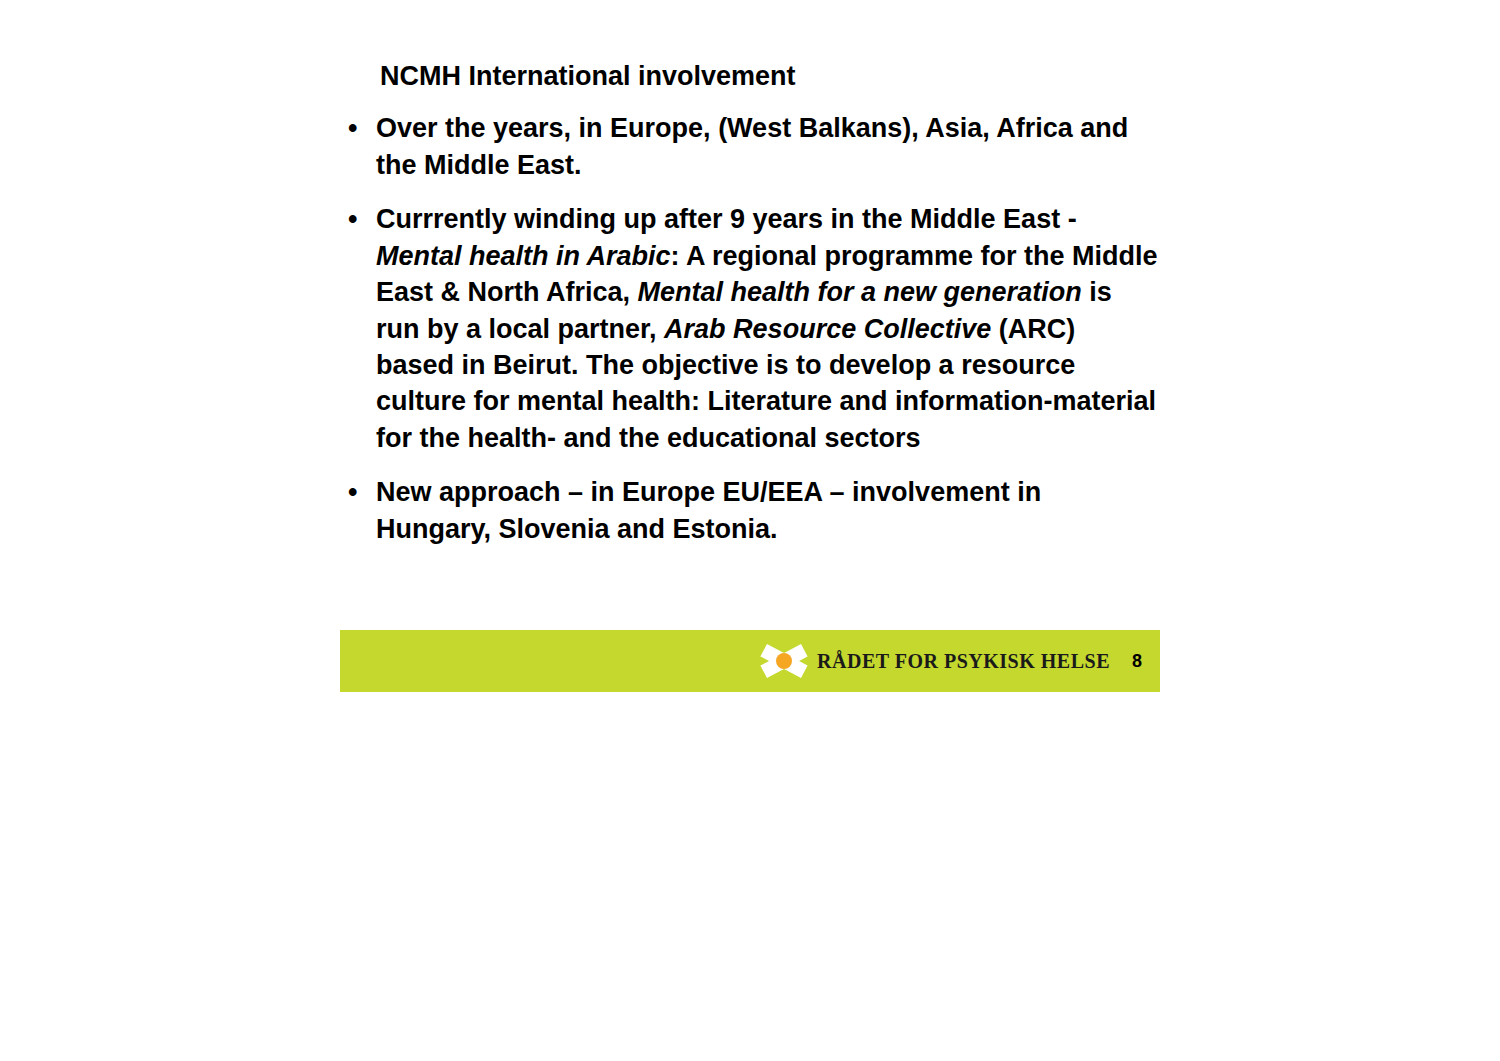NCMH International involvement
Over the years, in Europe, (West Balkans), Asia, Africa and the Middle East.
Currrently winding up after 9 years in the Middle East - Mental health in Arabic: A regional programme for the Middle East & North Africa, Mental health for a new generation is run by a local partner, Arab Resource Collective (ARC) based in Beirut. The objective is to develop a resource culture for mental health: Literature and information-material for the health- and the educational sectors
New approach – in Europe EU/EEA – involvement in Hungary, Slovenia and Estonia.
RÅDET FOR PSYKISK HELSE
8